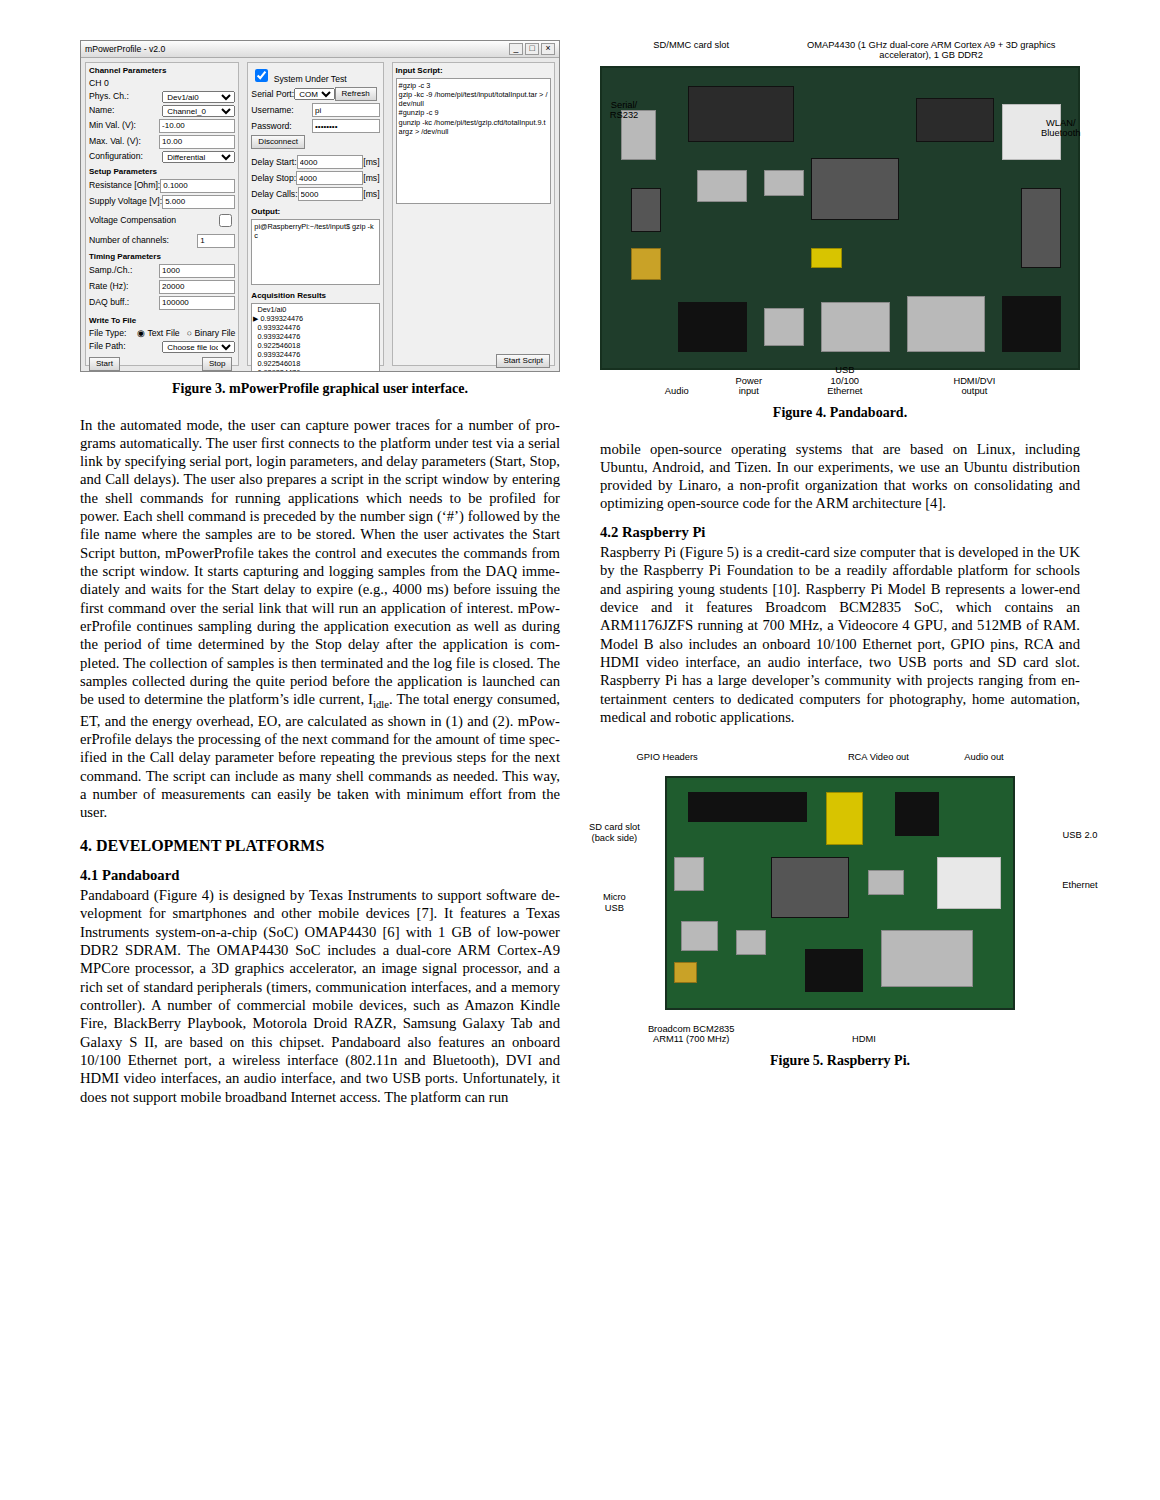mPowerProfile - v2.0 _□×
Channel Parameters
CH 0
Phys. Ch.: Dev1/ai0
Name: Channel_0
Min Val. (V):
Max. Val. (V):
Configuration: Differential
Setup Parameters
Resistance [Ohm]:
Supply Voltage [V]:
Voltage Compensation
Number of channels:
Timing Parameters
Samp./Ch.:
Rate (Hz):
DAQ buff.:
Write To File
File Type:◉ Text File ○ Binary File
File Path: Choose file location
Start Stop
System Under Test
Serial Port: COM1Refresh
Username:
Password:
Disconnect
Delay Start:[ms]
Delay Stop:[ms]
Delay Calls:[ms]
Output:
pi@RaspberryPi:~/test/input$ gzip -kc
Acquisition Results
Dev1/ai0
▶ 0.939324476
0.939324476
0.939324476
0.922546018
0.939324476
0.922546018
0.939324476
0.938988701
Input Script:
#gzip -c 3
gzip -kc -9 /home/pi/test/input/totalInput.tar > /dev/null
#gunzip -c 9
gunzip -kc /home/pi/test/gzip.cfd/totalInput.9.targz > /dev/null
Start Script
Figure 3. mPowerProfile graphical user interface.
In the automated mode, the user can capture power traces for a number of programs automatically. The user first connects to the platform under test via a serial link by specifying serial port, login parameters, and delay parameters (Start, Stop, and Call delays). The user also prepares a script in the script window by entering the shell commands for running applications which needs to be profiled for power. Each shell command is preceded by the number sign (‘#’) followed by the file name where the samples are to be stored. When the user activates the Start Script button, mPowerProfile takes the control and executes the commands from the script window. It starts capturing and logging samples from the DAQ immediately and waits for the Start delay to expire (e.g., 4000 ms) before issuing the first command over the serial link that will run an application of interest. mPowerProfile continues sampling during the application execution as well as during the period of time determined by the Stop delay after the application is completed. The collection of samples is then terminated and the log file is closed. The samples collected during the quite period before the application is launched can be used to determine the platform’s idle current, Iidle. The total energy consumed, ET, and the energy overhead, EO, are calculated as shown in (1) and (2). mPowerProfile delays the processing of the next command for the amount of time specified in the Call delay parameter before repeating the previous steps for the next command. The script can include as many shell commands as needed. This way, a number of measurements can easily be taken with minimum effort from the user.
4. DEVELOPMENT PLATFORMS
4.1 Pandaboard
Pandaboard (Figure 4) is designed by Texas Instruments to support software development for smartphones and other mobile devices [7]. It features a Texas Instruments system-on-a-chip (SoC) OMAP4430 [6] with 1 GB of low-power DDR2 SDRAM. The OMAP4430 SoC includes a dual-core ARM Cortex-A9 MPCore processor, a 3D graphics accelerator, an image signal processor, and a rich set of standard peripherals (timers, communication interfaces, and a memory controller). A number of commercial mobile devices, such as Amazon Kindle Fire, BlackBerry Playbook, Motorola Droid RAZR, Samsung Galaxy Tab and Galaxy S II, are based on this chipset. Pandaboard also features an onboard 10/100 Ethernet port, a wireless interface (802.11n and Bluetooth), DVI and HDMI video interfaces, an audio interface, and two USB ports. Unfortunately, it does not support mobile broadband Internet access. The platform can run
SD/MMC card slot
OMAP4430 (1 GHz dual-core ARM Cortex A9 + 3D graphics accelerator), 1 GB DDR2
Serial/
RS232
WLAN/
Bluetooth
Audio
Power
input
USB
10/100
Ethernet
HDMI/DVI
output
Figure 4. Pandaboard.
mobile open-source operating systems that are based on Linux, including Ubuntu, Android, and Tizen. In our experiments, we use an Ubuntu distribution provided by Linaro, a non-profit organization that works on consolidating and optimizing open-source code for the ARM architecture [4].
4.2 Raspberry Pi
Raspberry Pi (Figure 5) is a credit-card size computer that is developed in the UK by the Raspberry Pi Foundation to be a readily affordable platform for schools and aspiring young students [10]. Raspberry Pi Model B represents a lower-end device and it features Broadcom BCM2835 SoC, which contains an ARM1176JZFS running at 700 MHz, a Videocore 4 GPU, and 512MB of RAM. Model B also includes an onboard 10/100 Ethernet port, GPIO pins, RCA and HDMI video interface, an audio interface, two USB ports and SD card slot. Raspberry Pi has a large developer’s community with projects ranging from entertainment centers to dedicated computers for photography, home automation, medical and robotic applications.
GPIO Headers
RCA Video out
Audio out
SD card slot
(back side)
USB 2.0
Ethernet
Micro
USB
Broadcom BCM2835
ARM11 (700 MHz)
HDMI
Figure 5. Raspberry Pi.